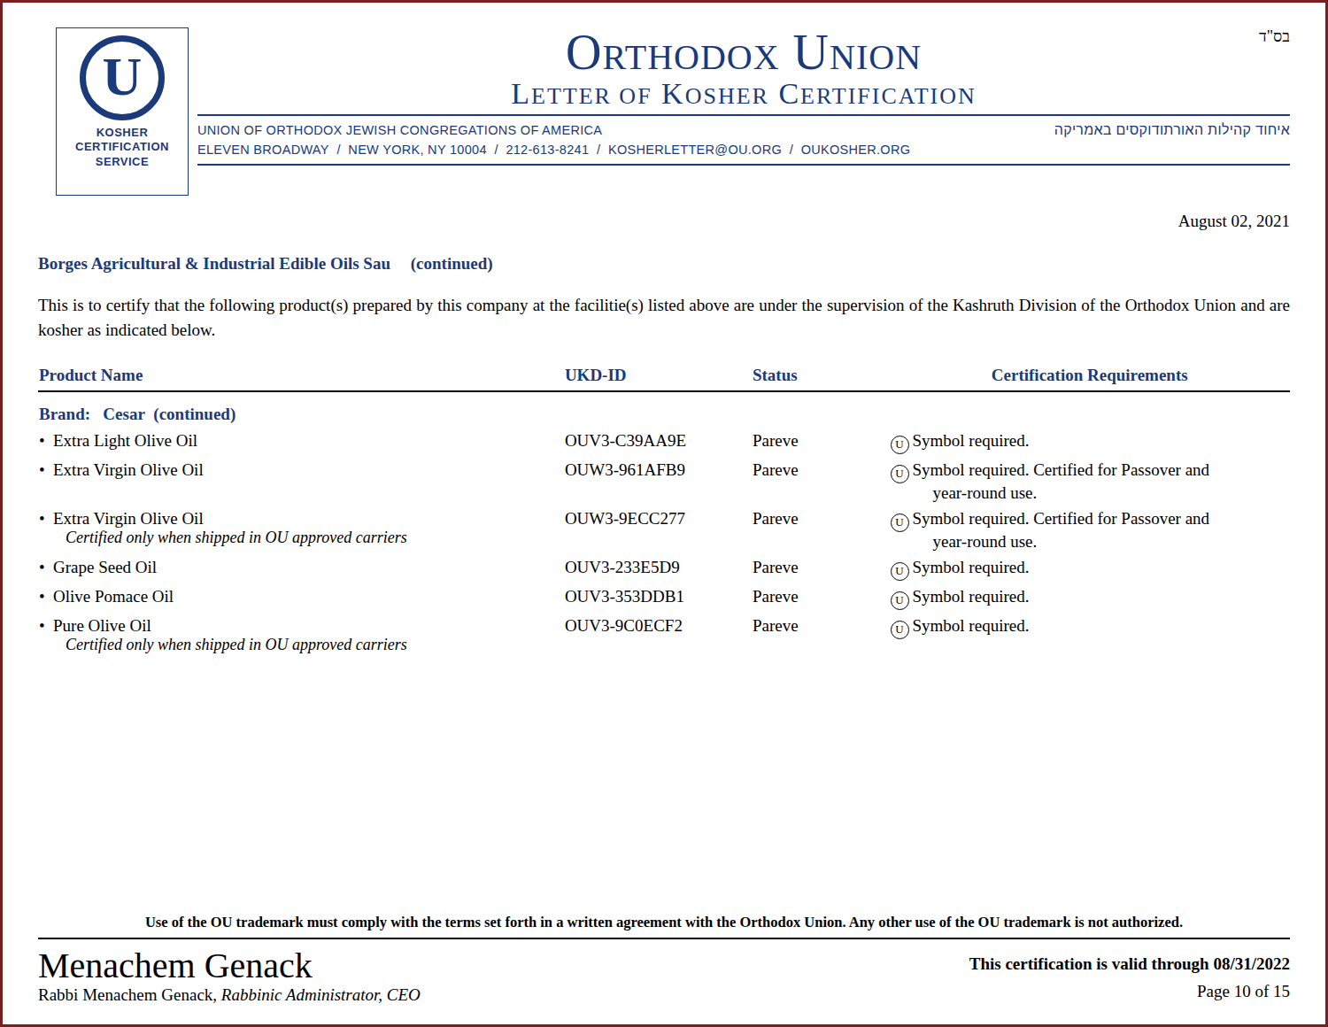בס"ד
U
KOSHER
CERTIFICATION
SERVICE
ORTHODOX UNION
LETTER OF KOSHER CERTIFICATION
UNION OF ORTHODOX JEWISH CONGREGATIONS OF AMERICA איחוד קהילות האורתודוקסים באמריקה
ELEVEN BROADWAY / NEW YORK, NY 10004 / 212-613-8241 / KOSHERLETTER@OU.ORG / OUKOSHER.ORG
August 02, 2021
Borges Agricultural & Industrial Edible Oils Sau (continued)
This is to certify that the following product(s) prepared by this company at the facilitie(s) listed above are under the supervision of the Kashruth Division of the Orthodox Union and are kosher as indicated below.
| Product Name | UKD-ID | Status | Certification Requirements |
| --- | --- | --- | --- |
| Brand: Cesar (continued) |
| • Extra Light Olive Oil | OUV3-C39AA9E | Pareve | U Symbol required. |
| • Extra Virgin Olive Oil | OUW3-961AFB9 | Pareve | U Symbol required. Certified for Passover and year-round use. |
| • Extra Virgin Olive Oil Certified only when shipped in OU approved carriers | OUW3-9ECC277 | Pareve | U Symbol required. Certified for Passover and year-round use. |
| • Grape Seed Oil | OUV3-233E5D9 | Pareve | U Symbol required. |
| • Olive Pomace Oil | OUV3-353DDB1 | Pareve | U Symbol required. |
| • Pure Olive Oil Certified only when shipped in OU approved carriers | OUV3-9C0ECF2 | Pareve | U Symbol required. |
Use of the OU trademark must comply with the terms set forth in a written agreement with the Orthodox Union. Any other use of the OU trademark is not authorized.
Menachem Genack
Rabbi Menachem Genack, Rabbinic Administrator, CEO
This certification is valid through 08/31/2022
Page 10 of 15